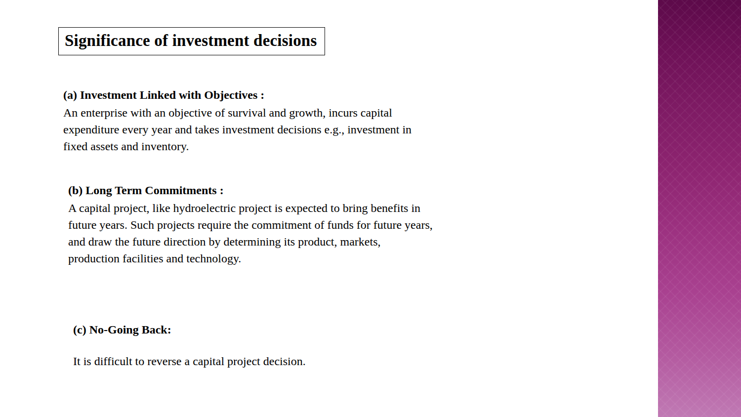Significance of investment decisions
(a) Investment Linked with Objectives :
An enterprise with an objective of survival and growth, incurs capital expenditure every year and takes investment decisions e.g., investment in fixed assets and inventory.
(b) Long Term Commitments :
A capital project, like hydroelectric project is expected to bring benefits in future years. Such projects require the commitment of funds for future years, and draw the future direction by determining its product, markets, production facilities and technology.
(c) No-Going Back:
It is difficult to reverse a capital project decision.